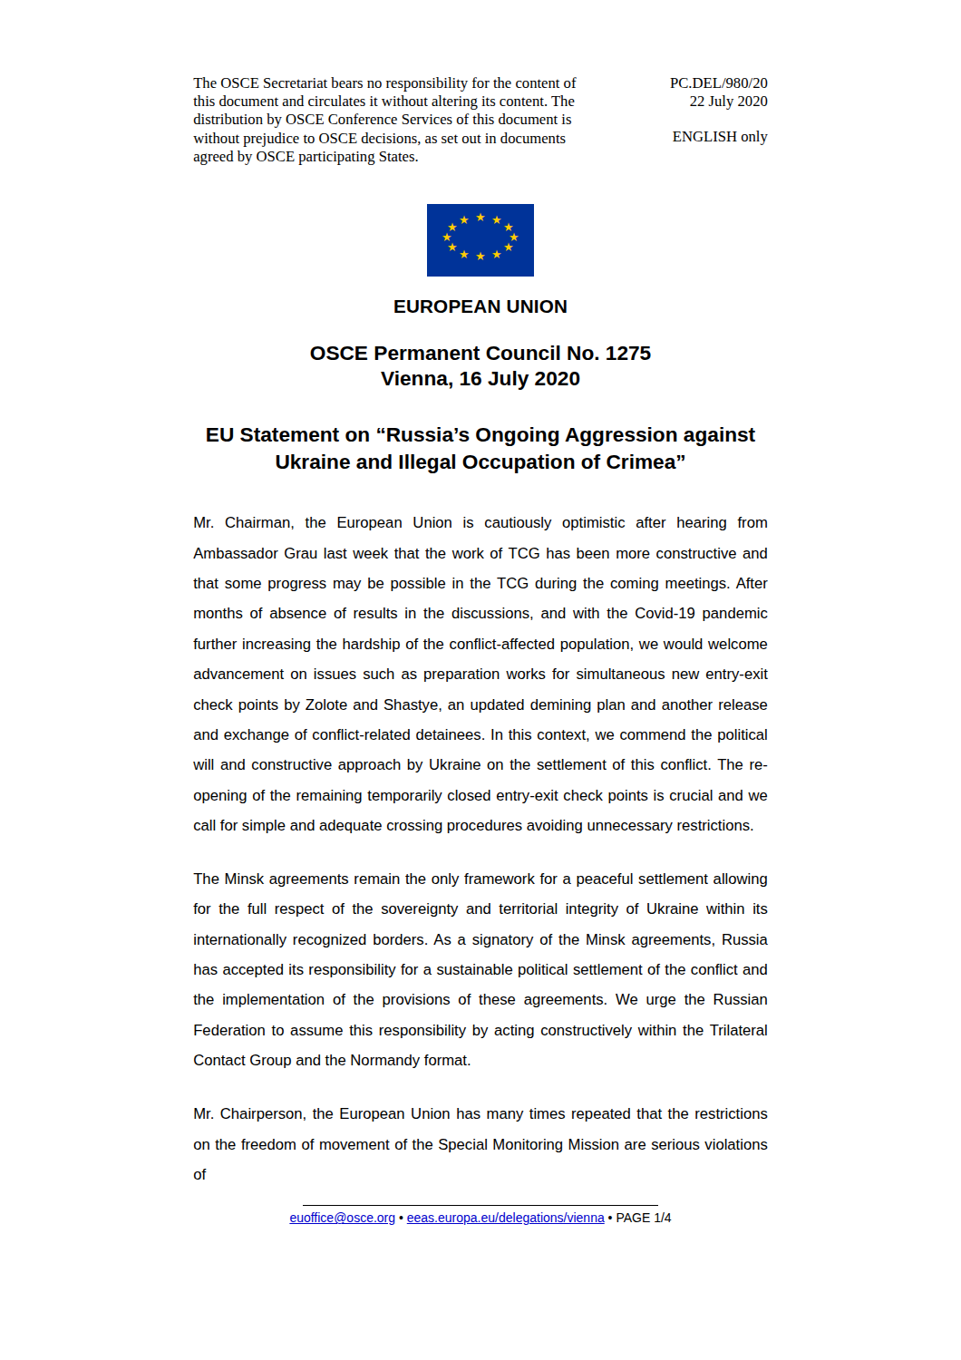The OSCE Secretariat bears no responsibility for the content of this document and circulates it without altering its content. The distribution by OSCE Conference Services of this document is without prejudice to OSCE decisions, as set out in documents agreed by OSCE participating States.
PC.DEL/980/20
22 July 2020
ENGLISH only
★ ★ ★ ★ ★ ★ ★ ★ ★ ★ ★ ★
EUROPEAN UNION
OSCE Permanent Council No. 1275Vienna, 16 July 2020
EU Statement on “Russia’s Ongoing Aggression against Ukraine and Illegal Occupation of Crimea”
Mr. Chairman, the European Union is cautiously optimistic after hearing from Ambassador Grau last week that the work of TCG has been more constructive and that some progress may be possible in the TCG during the coming meetings. After months of absence of results in the discussions, and with the Covid-19 pandemic further increasing the hardship of the conflict-affected population, we would welcome advancement on issues such as preparation works for simultaneous new entry-exit check points by Zolote and Shastye, an updated demining plan and another release and exchange of conflict-related detainees. In this context, we commend the political will and constructive approach by Ukraine on the settlement of this conflict. The re-opening of the remaining temporarily closed entry-exit check points is crucial and we call for simple and adequate crossing procedures avoiding unnecessary restrictions.
The Minsk agreements remain the only framework for a peaceful settlement allowing for the full respect of the sovereignty and territorial integrity of Ukraine within its internationally recognized borders. As a signatory of the Minsk agreements, Russia has accepted its responsibility for a sustainable political settlement of the conflict and the implementation of the provisions of these agreements. We urge the Russian Federation to assume this responsibility by acting constructively within the Trilateral Contact Group and the Normandy format.
Mr. Chairperson, the European Union has many times repeated that the restrictions on the freedom of movement of the Special Monitoring Mission are serious violations of
euoffice@osce.org • eeas.europa.eu/delegations/vienna • PAGE 1/4